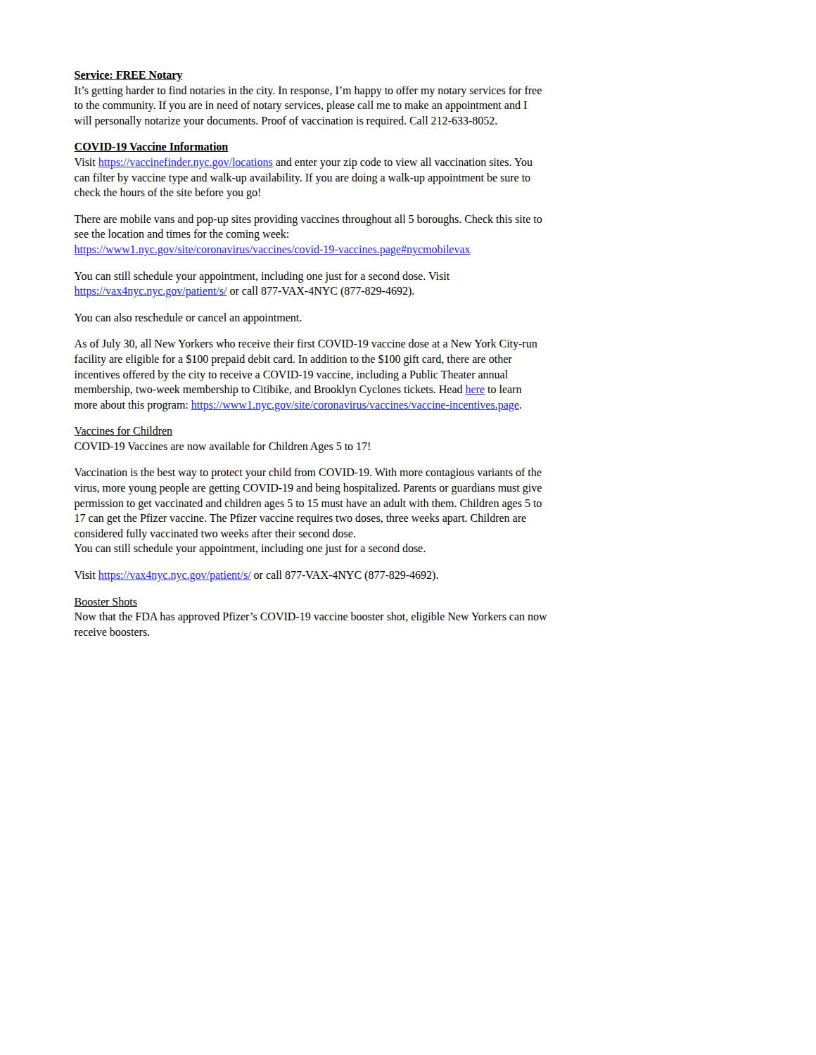Service: FREE Notary
It’s getting harder to find notaries in the city. In response, I’m happy to offer my notary services for free to the community. If you are in need of notary services, please call me to make an appointment and I will personally notarize your documents. Proof of vaccination is required. Call 212-633-8052.
COVID-19 Vaccine Information
Visit https://vaccinefinder.nyc.gov/locations and enter your zip code to view all vaccination sites. You can filter by vaccine type and walk-up availability. If you are doing a walk-up appointment be sure to check the hours of the site before you go!
There are mobile vans and pop-up sites providing vaccines throughout all 5 boroughs. Check this site to see the location and times for the coming week:
https://www1.nyc.gov/site/coronavirus/vaccines/covid-19-vaccines.page#nycmobilevax
You can still schedule your appointment, including one just for a second dose. Visit https://vax4nyc.nyc.gov/patient/s/ or call 877-VAX-4NYC (877-829-4692).
You can also reschedule or cancel an appointment.
As of July 30, all New Yorkers who receive their first COVID-19 vaccine dose at a New York City-run facility are eligible for a $100 prepaid debit card. In addition to the $100 gift card, there are other incentives offered by the city to receive a COVID-19 vaccine, including a Public Theater annual membership, two-week membership to Citibike, and Brooklyn Cyclones tickets. Head here to learn more about this program: https://www1.nyc.gov/site/coronavirus/vaccines/vaccine-incentives.page.
Vaccines for Children
COVID-19 Vaccines are now available for Children Ages 5 to 17!
Vaccination is the best way to protect your child from COVID-19. With more contagious variants of the virus, more young people are getting COVID-19 and being hospitalized. Parents or guardians must give permission to get vaccinated and children ages 5 to 15 must have an adult with them. Children ages 5 to 17 can get the Pfizer vaccine. The Pfizer vaccine requires two doses, three weeks apart. Children are considered fully vaccinated two weeks after their second dose.
You can still schedule your appointment, including one just for a second dose.
Visit https://vax4nyc.nyc.gov/patient/s/ or call 877-VAX-4NYC (877-829-4692).
Booster Shots
Now that the FDA has approved Pfizer’s COVID-19 vaccine booster shot, eligible New Yorkers can now receive boosters.